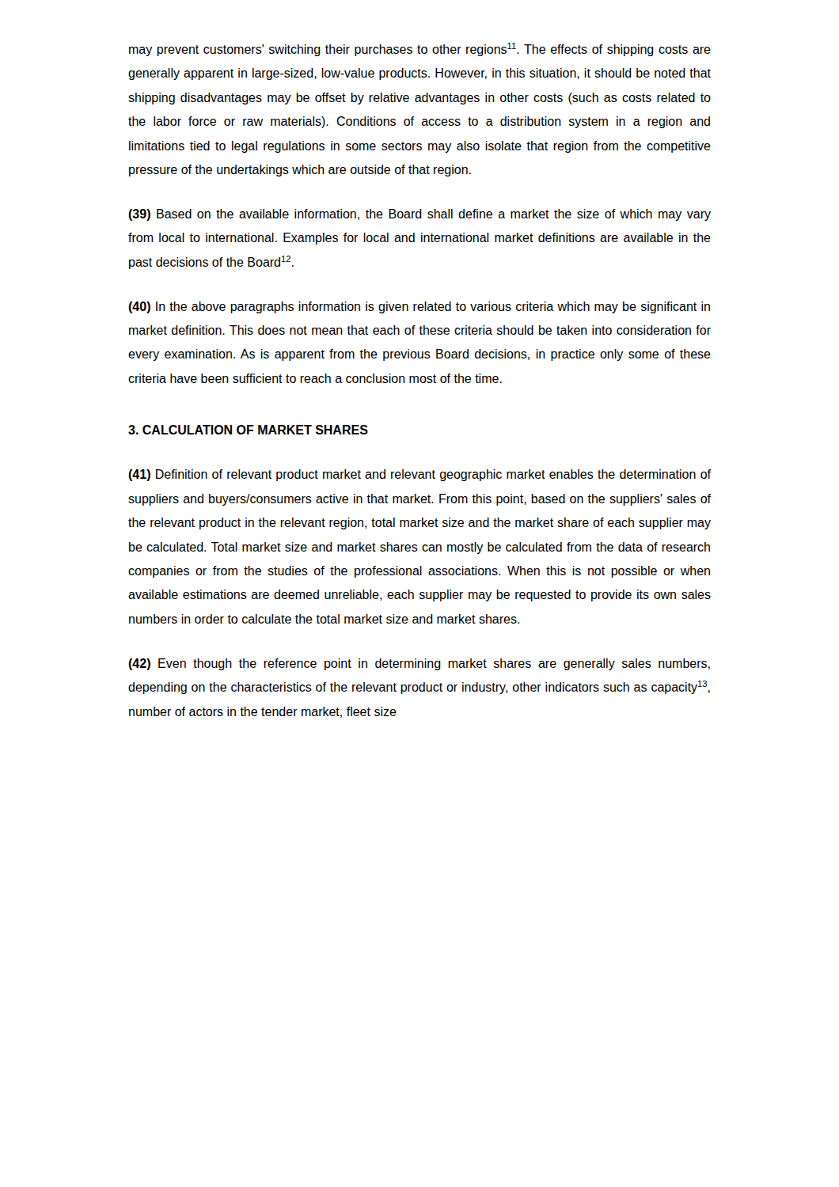may prevent customers' switching their purchases to other regions11. The effects of shipping costs are generally apparent in large-sized, low-value products. However, in this situation, it should be noted that shipping disadvantages may be offset by relative advantages in other costs (such as costs related to the labor force or raw materials). Conditions of access to a distribution system in a region and limitations tied to legal regulations in some sectors may also isolate that region from the competitive pressure of the undertakings which are outside of that region.
(39) Based on the available information, the Board shall define a market the size of which may vary from local to international. Examples for local and international market definitions are available in the past decisions of the Board12.
(40) In the above paragraphs information is given related to various criteria which may be significant in market definition. This does not mean that each of these criteria should be taken into consideration for every examination. As is apparent from the previous Board decisions, in practice only some of these criteria have been sufficient to reach a conclusion most of the time.
3. CALCULATION OF MARKET SHARES
(41) Definition of relevant product market and relevant geographic market enables the determination of suppliers and buyers/consumers active in that market. From this point, based on the suppliers' sales of the relevant product in the relevant region, total market size and the market share of each supplier may be calculated. Total market size and market shares can mostly be calculated from the data of research companies or from the studies of the professional associations. When this is not possible or when available estimations are deemed unreliable, each supplier may be requested to provide its own sales numbers in order to calculate the total market size and market shares.
(42) Even though the reference point in determining market shares are generally sales numbers, depending on the characteristics of the relevant product or industry, other indicators such as capacity13, number of actors in the tender market, fleet size